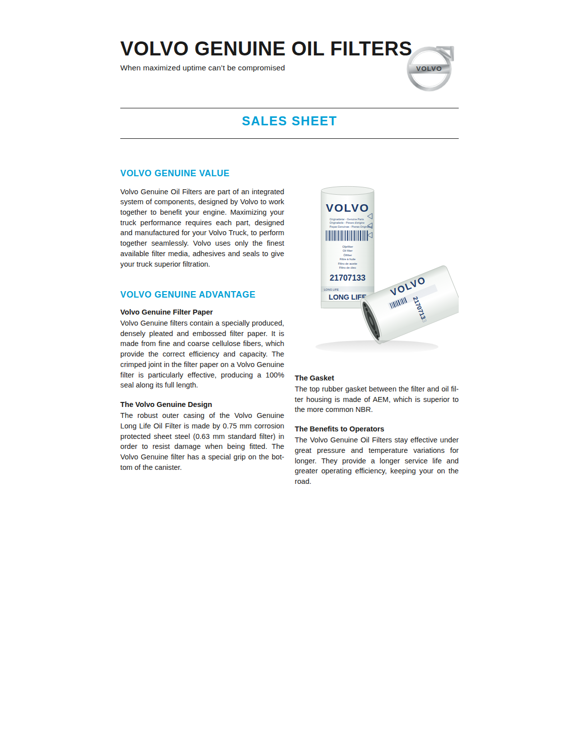VOLVO
Volvo Genuine Oil Filters
When maximized uptime can’t be compromised
SALES SHEET
Volvo Genuine Value
Volvo Genuine Oil Filters are part of an integrated system of components, designed by Volvo to work together to benefit your engine. Maximizing your truck performance requires each part, designed and manufactured for your Volvo Truck, to perform together seamlessly. Volvo uses only the finest available filter media, adhesives and seals to give your truck superior filtration.
Volvo Genuine Advantage
Volvo Genuine Filter Paper
Volvo Genuine filters contain a specially produced, densely pleated and embossed filter paper. It is made from fine and coarse cellulose fibers, which provide the correct efficiency and capacity. The crimped joint in the filter paper on a Volvo Genuine filter is particularly effective, producing a 100% seal along its full length.
The Volvo Genuine Design
The robust outer casing of the Volvo Genuine Long Life Oil Filter is made by 0.75 mm corrosion protected sheet steel (0.63 mm standard filter) in order to resist damage when being fitted. The Volvo Genuine filter has a special grip on the bottom of the canister.
VOLVO Originaldelar - Genuine Parts Originalteile - Pièces d'origine Peças Genuínas - Piezas Originales Oljefilter Oil filter Ölfilter Filtre à huile Filtro de aceite Filtro de óleo 21707133 LONG LIFE LONG LIFE VOLVO 21707133
The Gasket
The top rubber gasket between the filter and oil filter housing is made of AEM, which is superior to the more common NBR.
The Benefits to Operators
The Volvo Genuine Oil Filters stay effective under great pressure and temperature variations for longer. They provide a longer service life and greater operating efficiency, keeping your on the road.